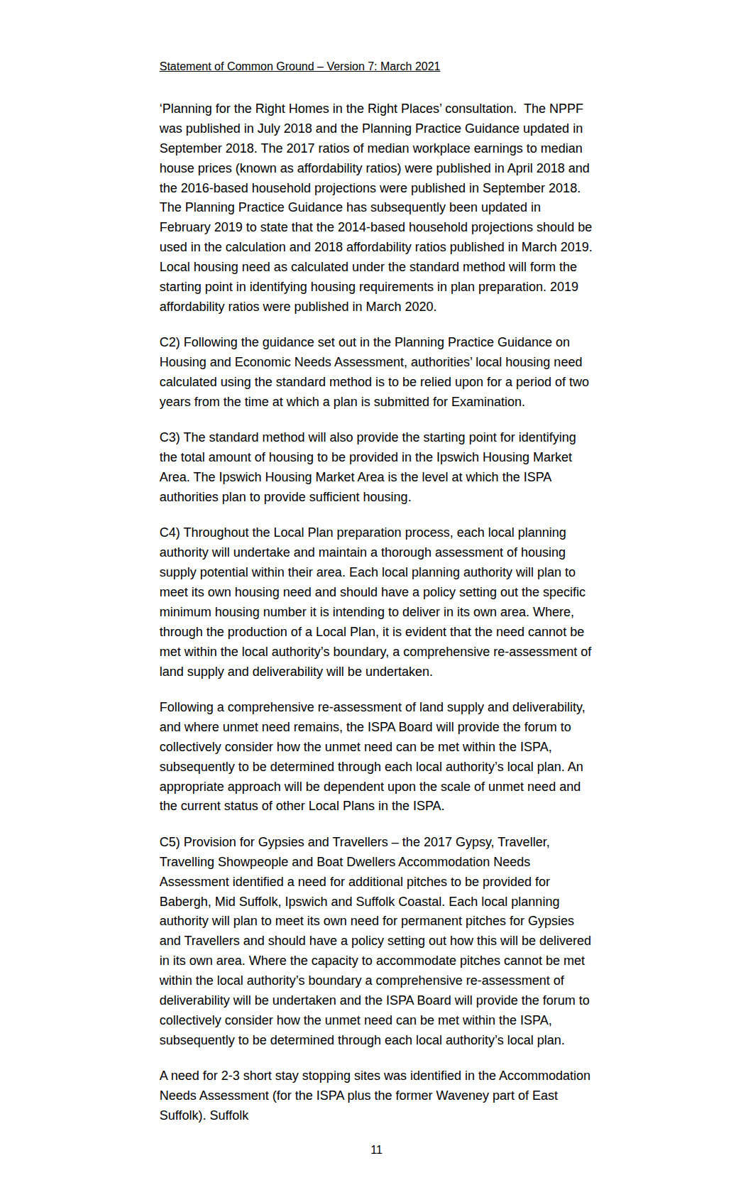Statement of Common Ground – Version 7: March 2021
‘Planning for the Right Homes in the Right Places’ consultation. The NPPF was published in July 2018 and the Planning Practice Guidance updated in September 2018. The 2017 ratios of median workplace earnings to median house prices (known as affordability ratios) were published in April 2018 and the 2016-based household projections were published in September 2018. The Planning Practice Guidance has subsequently been updated in February 2019 to state that the 2014-based household projections should be used in the calculation and 2018 affordability ratios published in March 2019. Local housing need as calculated under the standard method will form the starting point in identifying housing requirements in plan preparation. 2019 affordability ratios were published in March 2020.
C2) Following the guidance set out in the Planning Practice Guidance on Housing and Economic Needs Assessment, authorities’ local housing need calculated using the standard method is to be relied upon for a period of two years from the time at which a plan is submitted for Examination.
C3) The standard method will also provide the starting point for identifying the total amount of housing to be provided in the Ipswich Housing Market Area. The Ipswich Housing Market Area is the level at which the ISPA authorities plan to provide sufficient housing.
C4) Throughout the Local Plan preparation process, each local planning authority will undertake and maintain a thorough assessment of housing supply potential within their area. Each local planning authority will plan to meet its own housing need and should have a policy setting out the specific minimum housing number it is intending to deliver in its own area. Where, through the production of a Local Plan, it is evident that the need cannot be met within the local authority’s boundary, a comprehensive re-assessment of land supply and deliverability will be undertaken.
Following a comprehensive re-assessment of land supply and deliverability, and where unmet need remains, the ISPA Board will provide the forum to collectively consider how the unmet need can be met within the ISPA, subsequently to be determined through each local authority’s local plan. An appropriate approach will be dependent upon the scale of unmet need and the current status of other Local Plans in the ISPA.
C5) Provision for Gypsies and Travellers – the 2017 Gypsy, Traveller, Travelling Showpeople and Boat Dwellers Accommodation Needs Assessment identified a need for additional pitches to be provided for Babergh, Mid Suffolk, Ipswich and Suffolk Coastal. Each local planning authority will plan to meet its own need for permanent pitches for Gypsies and Travellers and should have a policy setting out how this will be delivered in its own area. Where the capacity to accommodate pitches cannot be met within the local authority’s boundary a comprehensive re-assessment of deliverability will be undertaken and the ISPA Board will provide the forum to collectively consider how the unmet need can be met within the ISPA, subsequently to be determined through each local authority’s local plan.
A need for 2-3 short stay stopping sites was identified in the Accommodation Needs Assessment (for the ISPA plus the former Waveney part of East Suffolk). Suffolk
11